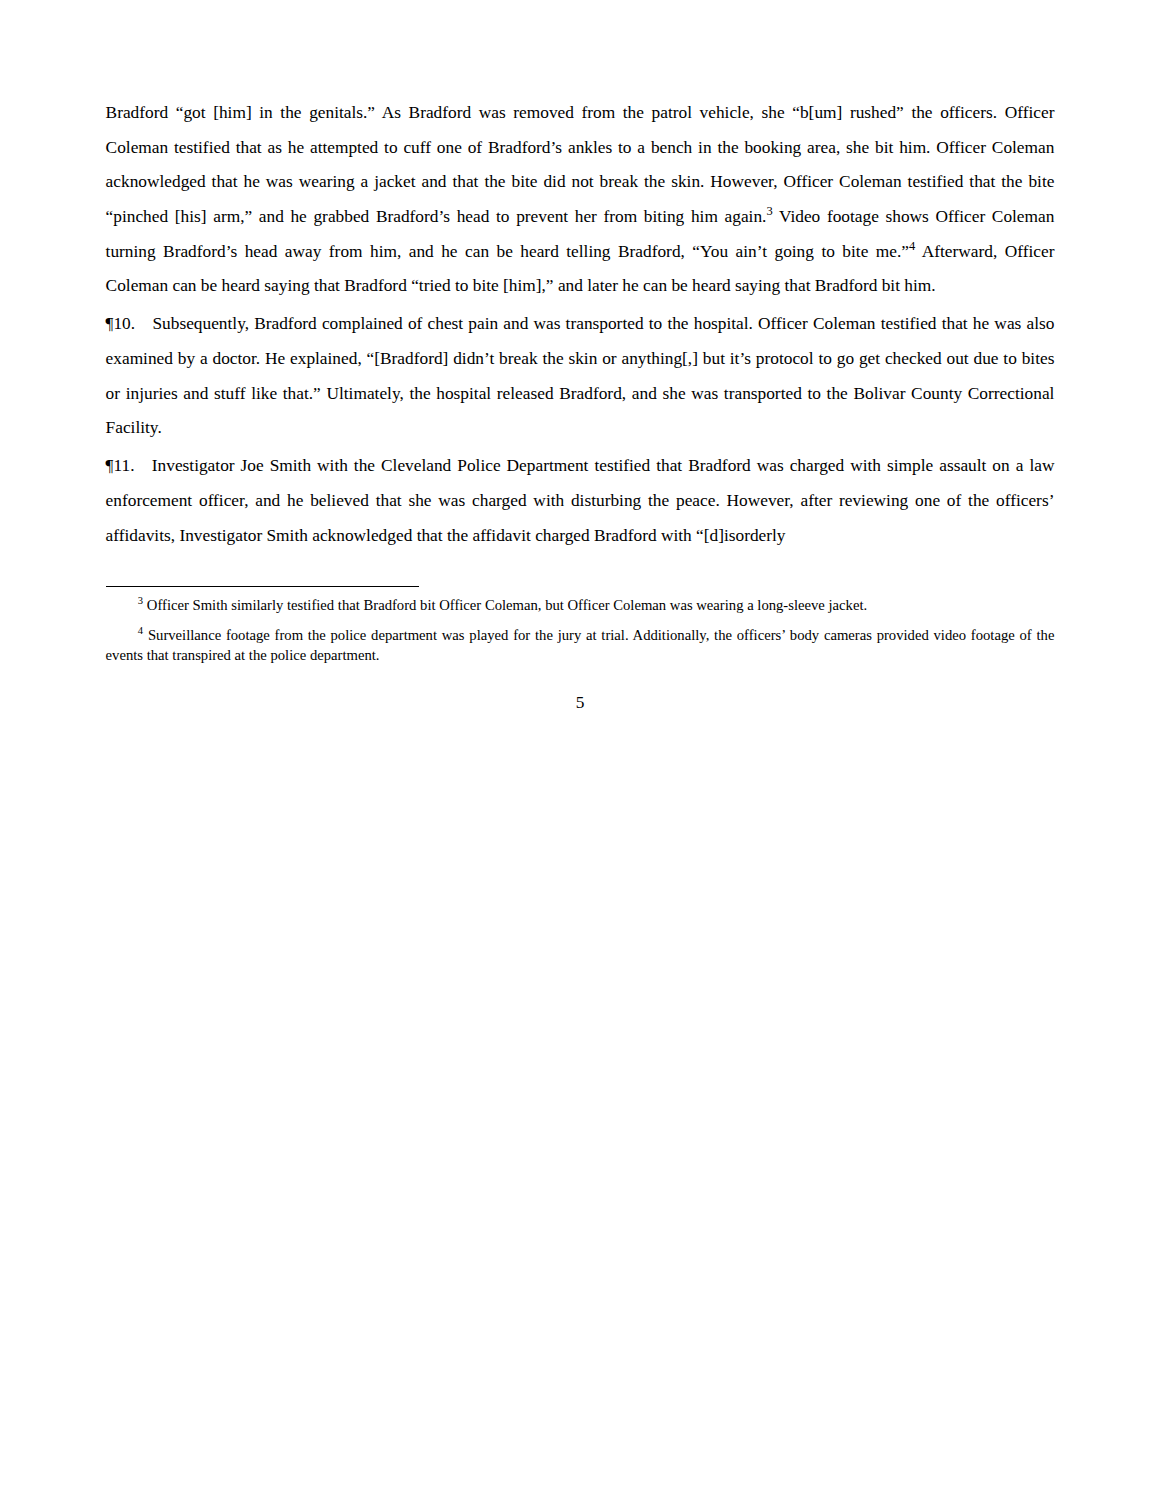Bradford “got [him] in the genitals.” As Bradford was removed from the patrol vehicle, she “b[um] rushed” the officers. Officer Coleman testified that as he attempted to cuff one of Bradford’s ankles to a bench in the booking area, she bit him. Officer Coleman acknowledged that he was wearing a jacket and that the bite did not break the skin. However, Officer Coleman testified that the bite “pinched [his] arm,” and he grabbed Bradford’s head to prevent her from biting him again.3 Video footage shows Officer Coleman turning Bradford’s head away from him, and he can be heard telling Bradford, “You ain’t going to bite me.”4 Afterward, Officer Coleman can be heard saying that Bradford “tried to bite [him],” and later he can be heard saying that Bradford bit him.
¶10. Subsequently, Bradford complained of chest pain and was transported to the hospital. Officer Coleman testified that he was also examined by a doctor. He explained, “[Bradford] didn’t break the skin or anything[,] but it’s protocol to go get checked out due to bites or injuries and stuff like that.” Ultimately, the hospital released Bradford, and she was transported to the Bolivar County Correctional Facility.
¶11. Investigator Joe Smith with the Cleveland Police Department testified that Bradford was charged with simple assault on a law enforcement officer, and he believed that she was charged with disturbing the peace. However, after reviewing one of the officers’ affidavits, Investigator Smith acknowledged that the affidavit charged Bradford with “[d]isorderly
3 Officer Smith similarly testified that Bradford bit Officer Coleman, but Officer Coleman was wearing a long-sleeve jacket.
4 Surveillance footage from the police department was played for the jury at trial. Additionally, the officers’ body cameras provided video footage of the events that transpired at the police department.
5